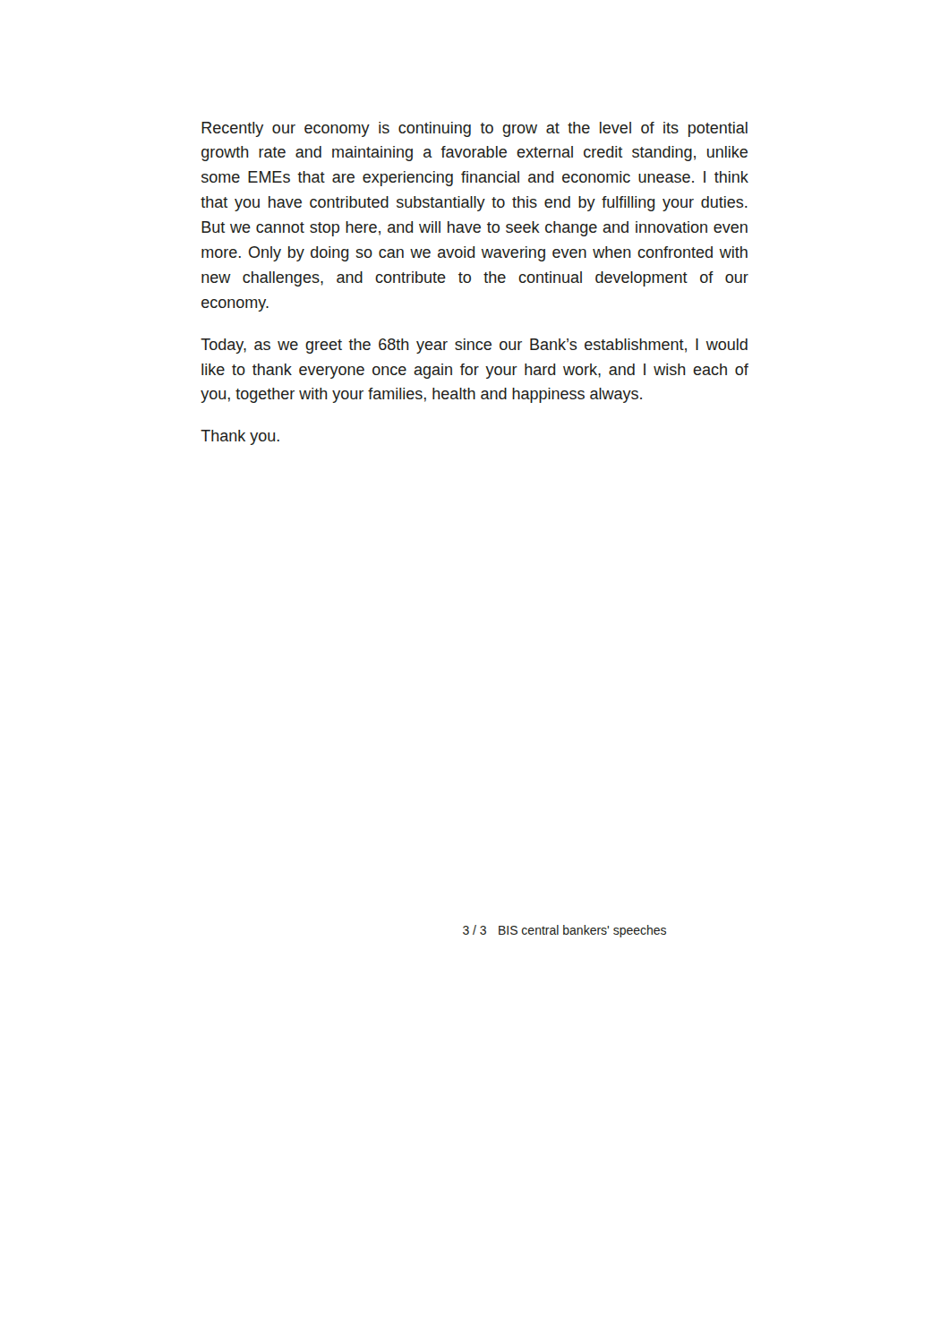Recently our economy is continuing to grow at the level of its potential growth rate and maintaining a favorable external credit standing, unlike some EMEs that are experiencing financial and economic unease. I think that you have contributed substantially to this end by fulfilling your duties. But we cannot stop here, and will have to seek change and innovation even more. Only by doing so can we avoid wavering even when confronted with new challenges, and contribute to the continual development of our economy.
Today, as we greet the 68th year since our Bank’s establishment, I would like to thank everyone once again for your hard work, and I wish each of you, together with your families, health and happiness always.
Thank you.
3 / 3 BIS central bankers' speeches